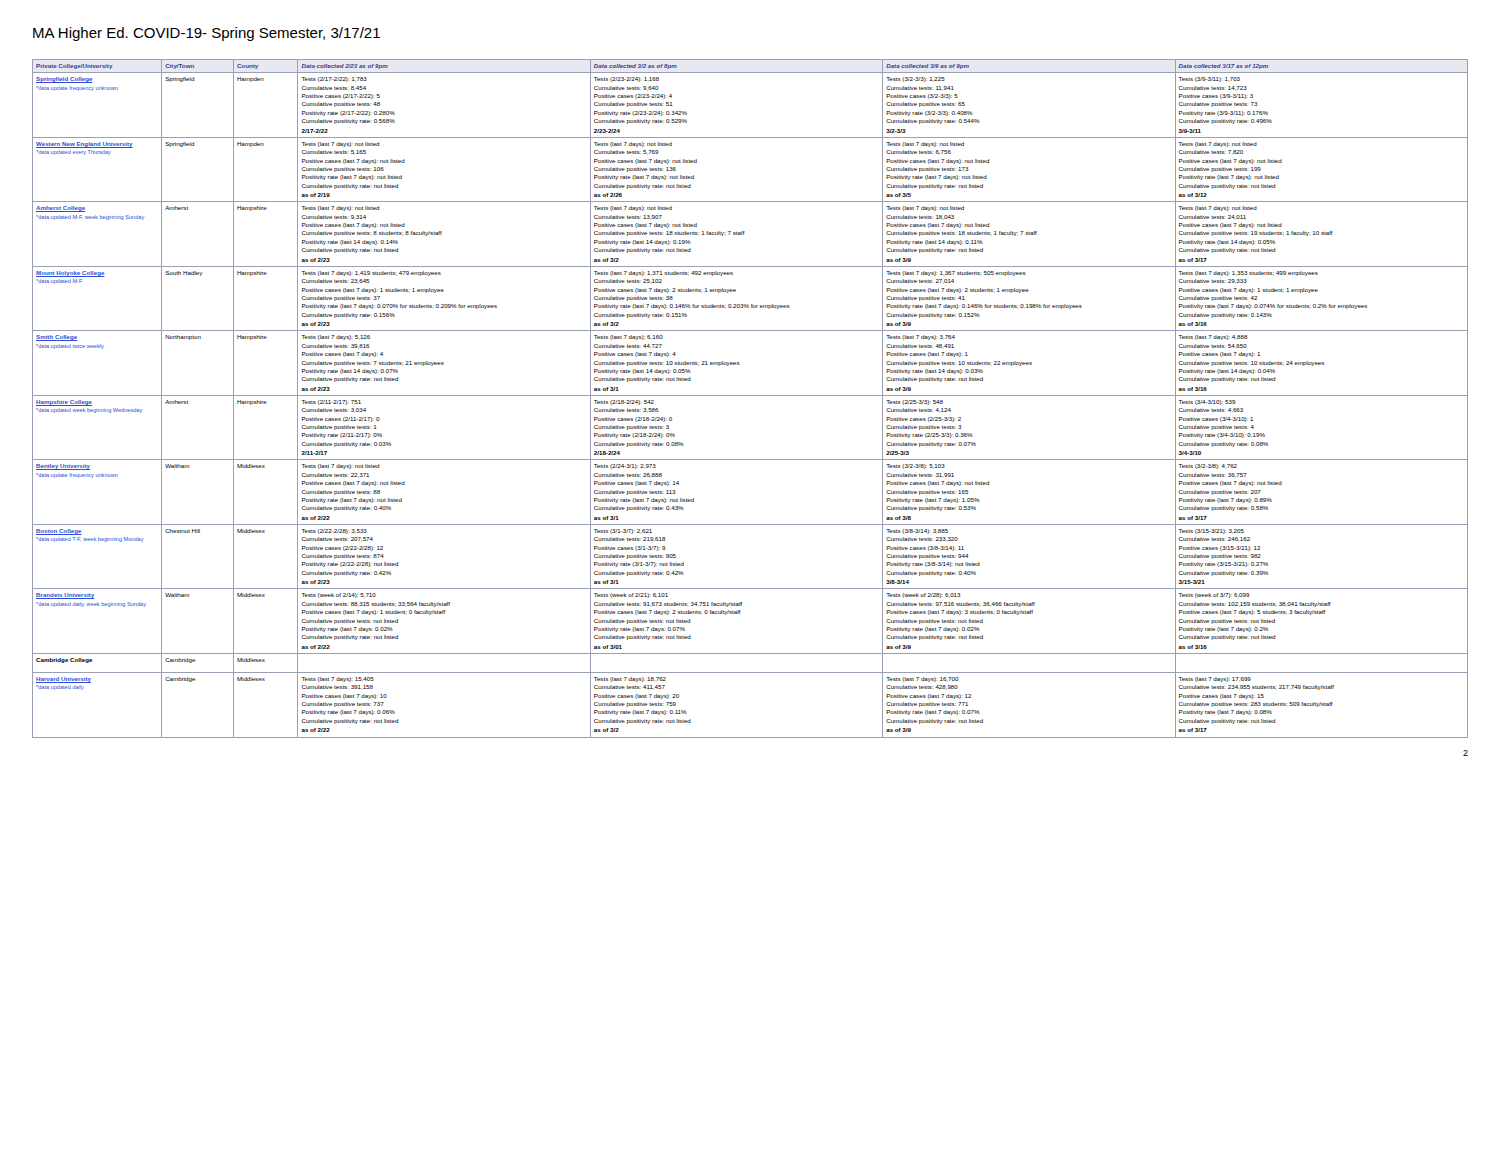MA Higher Ed. COVID-19- Spring Semester, 3/17/21
| Private College/University | City/Town | County | Data collected 2/23 as of 9pm | Data collected 3/2 as of 8pm | Data collected 3/9 as of 9pm | Data collected 3/17 as of 12pm |
| --- | --- | --- | --- | --- | --- | --- |
| Springfield College *data update frequency unknown | Springfield | Hampden | Tests (2/17-2/22): 1,783 Cumulative tests: 8,454 Positive cases (2/17-2/22): 5 Cumulative positive tests: 48 Positivity rate (2/17-2/22): 0.280% Cumulative positivity rate: 0.568% 2/17-2/22 | Tests (2/23-2/24): 1,168 Cumulative tests: 9,640 Positive cases (2/23-2/24): 4 Cumulative positive tests: 51 Positivity rate (2/23-2/24): 0.342% Cumulative positivity rate: 0.529% 2/23-2/24 | Tests (3/2-3/3): 1,225 Cumulative tests: 11,941 Positive cases (3/2-3/3): 5 Cumulative positive tests: 65 Positivity rate (3/2-3/3): 0.408% Cumulative positivity rate: 0.544% 3/2-3/3 | Tests (3/9-3/11): 1,703 Cumulative tests: 14,723 Positive cases (3/9-3/11): 3 Cumulative positive tests: 73 Positivity rate (3/9-3/11): 0.176% Cumulative positivity rate: 0.496% 3/9-3/11 |
| Western New England University *data updated every Thursday | Springfield | Hampden | Tests (last 7 days): not listed Cumulative tests: 5,165 Positive cases (last 7 days): not listed Cumulative positive tests: 106 Positivity rate (last 7 days): not listed Cumulative positivity rate: not listed as of 2/19 | Tests (last 7 days): not listed Cumulative tests: 5,769 Positive cases (last 7 days): not listed Cumulative positive tests: 136 Positivity rate (last 7 days): not listed Cumulative positivity rate: not listed as of 2/26 | Tests (last 7 days): not listed Cumulative tests: 6,756 Positive cases (last 7 days): not listed Cumulative positive tests: 173 Positivity rate (last 7 days): not listed Cumulative positivity rate: not listed as of 3/5 | Tests (last 7 days): not listed Cumulative tests: 7,820 Positive cases (last 7 days): not listed Cumulative positive tests: 199 Positivity rate (last 7 days): not listed Cumulative positivity rate: not listed as of 3/12 |
| Amherst College *data updated M-F, week beginning Sunday | Amherst | Hampshire | Tests (last 7 days): not listed Cumulative tests: 9,314 Positive cases (last 7 days): not listed Cumulative positive tests: 8 students; 8 faculty/staff Positivity rate (last 14 days): 0.14% Cumulative positivity rate: not listed as of 2/23 | Tests (last 7 days): not listed Cumulative tests: 13,907 Positive cases (last 7 days): not listed Cumulative positive tests: 18 students; 1 faculty; 7 staff Positivity rate (last 14 days): 0.19% Cumulative positivity rate: not listed as of 3/2 | Tests (last 7 days): not listed Cumulative tests: 18,043 Positive cases (last 7 days): not listed Cumulative positive tests: 18 students; 1 faculty; 7 staff Positivity rate (last 14 days): 0.11% Cumulative positivity rate: not listed as of 3/9 | Tests (last 7 days): not listed Cumulative tests: 24,011 Positive cases (last 7 days): not listed Cumulative positive tests: 19 students; 1 faculty; 10 staff Positivity rate (last 14 days): 0.05% Cumulative positivity rate: not listed as of 3/17 |
| Mount Holyoke College *data updated M-F | South Hadley | Hampshire | Tests (last 7 days): 1,419 students; 479 employees Cumulative tests: 23,645 Positive cases (last 7 days): 1 students; 1 employee Cumulative positive tests: 37 Positivity rate (last 7 days): 0.070% for students; 0.209% for employees Cumulative positivity rate: 0.156% as of 2/23 | Tests (last 7 days): 1,371 students; 492 employees Cumulative tests: 25,102 Positive cases (last 7 days): 2 students; 1 employee Cumulative positive tests: 38 Positivity rate (last 7 days): 0.146% for students; 0.203% for employees Cumulative positivity rate: 0.151% as of 3/2 | Tests (last 7 days): 1,367 students; 505 employees Cumulative tests: 27,014 Positive cases (last 7 days): 2 students; 1 employee Cumulative positive tests: 41 Positivity rate (last 7 days): 0.146% for students; 0.198% for employees Cumulative positivity rate: 0.152% as of 3/9 | Tests (last 7 days): 1,353 students; 499 employees Cumulative tests: 29,333 Positive cases (last 7 days): 1 student; 1 employee Cumulative positive tests: 42 Positivity rate (last 7 days): 0.074% for students; 0.2% for employees Cumulative positivity rate: 0.143% as of 3/16 |
| Smith College *data updated twice weekly | Northampton | Hampshire | Tests (last 7 days): 5,126 Cumulative tests: 39,816 Positive cases (last 7 days): 4 Cumulative positive tests: 7 students; 21 employees Positivity rate (last 14 days): 0.07% Cumulative positivity rate: not listed as of 2/23 | Tests (last 7 days): 6,160 Cumulative tests: 44,727 Positive cases (last 7 days): 4 Cumulative positive tests: 10 students; 21 employees Positivity rate (last 14 days): 0.05% Cumulative positivity rate: not listed as of 3/1 | Tests (last 7 days): 3,764 Cumulative tests: 48,491 Positive cases (last 7 days): 1 Cumulative positive tests: 10 students; 22 employees Positivity rate (last 14 days): 0.03% Cumulative positivity rate: not listed as of 3/9 | Tests (last 7 days): 4,888 Cumulative tests: 54,650 Positive cases (last 7 days): 1 Cumulative positive tests: 10 students; 24 employees Positivity rate (last 14 days): 0.04% Cumulative positivity rate: not listed as of 3/16 |
| Hampshire College *data updated week beginning Wednesday | Amherst | Hampshire | Tests (2/11-2/17): 751 Cumulative tests: 3,034 Positive cases (2/11-2/17): 0 Cumulative positive tests: 1 Positivity rate (2/11-2/17): 0% Cumulative positivity rate: 0.03% 2/11-2/17 | Tests (2/18-2/24): 542 Cumulative tests: 3,586 Positive cases (2/18-2/24): 0 Cumulative positive tests: 3 Positivity rate (2/18-2/24): 0% Cumulative positivity rate: 0.08% 2/18-2/24 | Tests (2/25-3/3): 548 Cumulative tests: 4,124 Positive cases (2/25-3/3): 2 Cumulative positive tests: 3 Positivity rate (2/25-3/3): 0.36% Cumulative positivity rate: 0.07% 2/25-3/3 | Tests (3/4-3/10): 539 Cumulative tests: 4,663 Positive cases (3/4-3/10): 1 Cumulative positive tests: 4 Positivity rate (3/4-3/10): 0.19% Cumulative positivity rate: 0.08% 3/4-3/10 |
| Bentley University *data update frequency unknown | Waltham | Middlesex | Tests (last 7 days): not listed Cumulative tests: 22,371 Positive cases (last 7 days): not listed Cumulative positive tests: 88 Positivity rate (last 7 days): not listed Cumulative positivity rate: 0.40% as of 2/22 | Tests (2/24-3/1): 2,973 Cumulative tests: 26,888 Positive cases (last 7 days): 14 Cumulative positive tests: 113 Positivity rate (last 7 days): not listed Cumulative positivity rate: 0.43% as of 3/1 | Tests (3/2-3/8): 5,103 Cumulative tests: 31,991 Positive cases (last 7 days): not listed Cumulative positive tests: 165 Positivity rate (last 7 days): 1.05% Cumulative positivity rate: 0.53% as of 3/8 | Tests (3/2-3/8): 4,762 Cumulative tests: 36,757 Positive cases (last 7 days): not listed Cumulative positive tests: 207 Positivity rate (last 7 days): 0.89% Cumulative positivity rate: 0.58% as of 3/17 |
| Boston College *data updated T-F, week beginning Monday | Chestnut Hill | Middlesex | Tests (2/22-2/28): 3,533 Cumulative tests: 207,574 Positive cases (2/22-2/28): 12 Cumulative positive tests: 874 Positivity rate (2/22-2/28): not listed Cumulative positivity rate: 0.42% as of 2/23 | Tests (3/1-3/7): 2,621 Cumulative tests: 219,618 Positive cases (3/1-3/7): 9 Cumulative positive tests: 905 Positivity rate (3/1-3/7): not listed Cumulative positivity rate: 0.42% as of 3/1 | Tests (3/8-3/14): 3,885 Cumulative tests: 233,320 Positive cases (3/8-3/14): 11 Cumulative positive tests: 944 Positivity rate (3/8-3/14): not listed Cumulative positivity rate: 0.40% 3/8-3/14 | Tests (3/15-3/21): 3,205 Cumulative tests: 246,162 Positive cases (3/15-3/21): 12 Cumulative positive tests: 982 Positivity rate (3/15-3/21): 0.27% Cumulative positivity rate: 0.39% 3/15-3/21 |
| Brandeis University *data updated daily, week beginning Sunday | Waltham | Middlesex | Tests (week of 2/14): 5,710 Cumulative tests: 88,315 students; 33,564 faculty/staff Positive cases (last 7 days): 1 student; 0 faculty/staff Cumulative positive tests: not listed Positivity rate (last 7 days: 0.02% Cumulative positivity rate: not listed as of 2/22 | Tests (week of 2/21): 6,101 Cumulative tests: 91,673 students; 34,751 faculty/staff Positive cases (last 7 days): 2 students; 0 faculty/staff Cumulative positive tests: not listed Positivity rate (last 7 days: 0.07% Cumulative positivity rate: not listed as of 3/01 | Tests (week of 2/28): 6,013 Cumulative tests: 97,516 students; 36,466 faculty/staff Positive cases (last 7 days): 3 students; 0 faculty/staff Cumulative positive tests: not listed Positivity rate (last 7 days): 0.02% Cumulative positivity rate: not listed as of 3/9 | Tests (week of 3/7): 6,099 Cumulative tests: 102,159 students; 38,041 faculty/staff Positive cases (last 7 days): 5 students; 3 faculty/staff Cumulative positive tests: not listed Positivity rate (last 7 days): 0.2% Cumulative positivity rate: not listed as of 3/16 |
| Cambridge College | Cambridge | Middlesex | | | | |
| Harvard University *data updated daily | Cambridge | Middlesex | Tests (last 7 days): 15,405 Cumulative tests: 391,158 Positive cases (last 7 days): 10 Cumulative positive tests: 737 Positivity rate (last 7 days): 0.06% Cumulative positivity rate: not listed as of 2/22 | Tests (last 7 days): 18,762 Cumulative tests: 411,457 Positive cases (last 7 days): 20 Cumulative positive tests: 759 Positivity rate (last 7 days): 0.11% Cumulative positivity rate: not listed as of 3/2 | Tests (last 7 days): 16,700 Cumulative tests: 428,980 Positive cases (last 7 days): 12 Cumulative positive tests: 771 Positivity rate (last 7 days): 0.07% Cumulative positivity rate: not listed as of 3/9 | Tests (last 7 days): 17,699 Cumulative tests: 234,955 students; 217,749 faculty/staff Positive cases (last 7 days): 15 Cumulative positive tests: 283 students; 509 faculty/staff Positivity rate (last 7 days): 0.08% Cumulative positivity rate: not listed as of 3/17 |
2